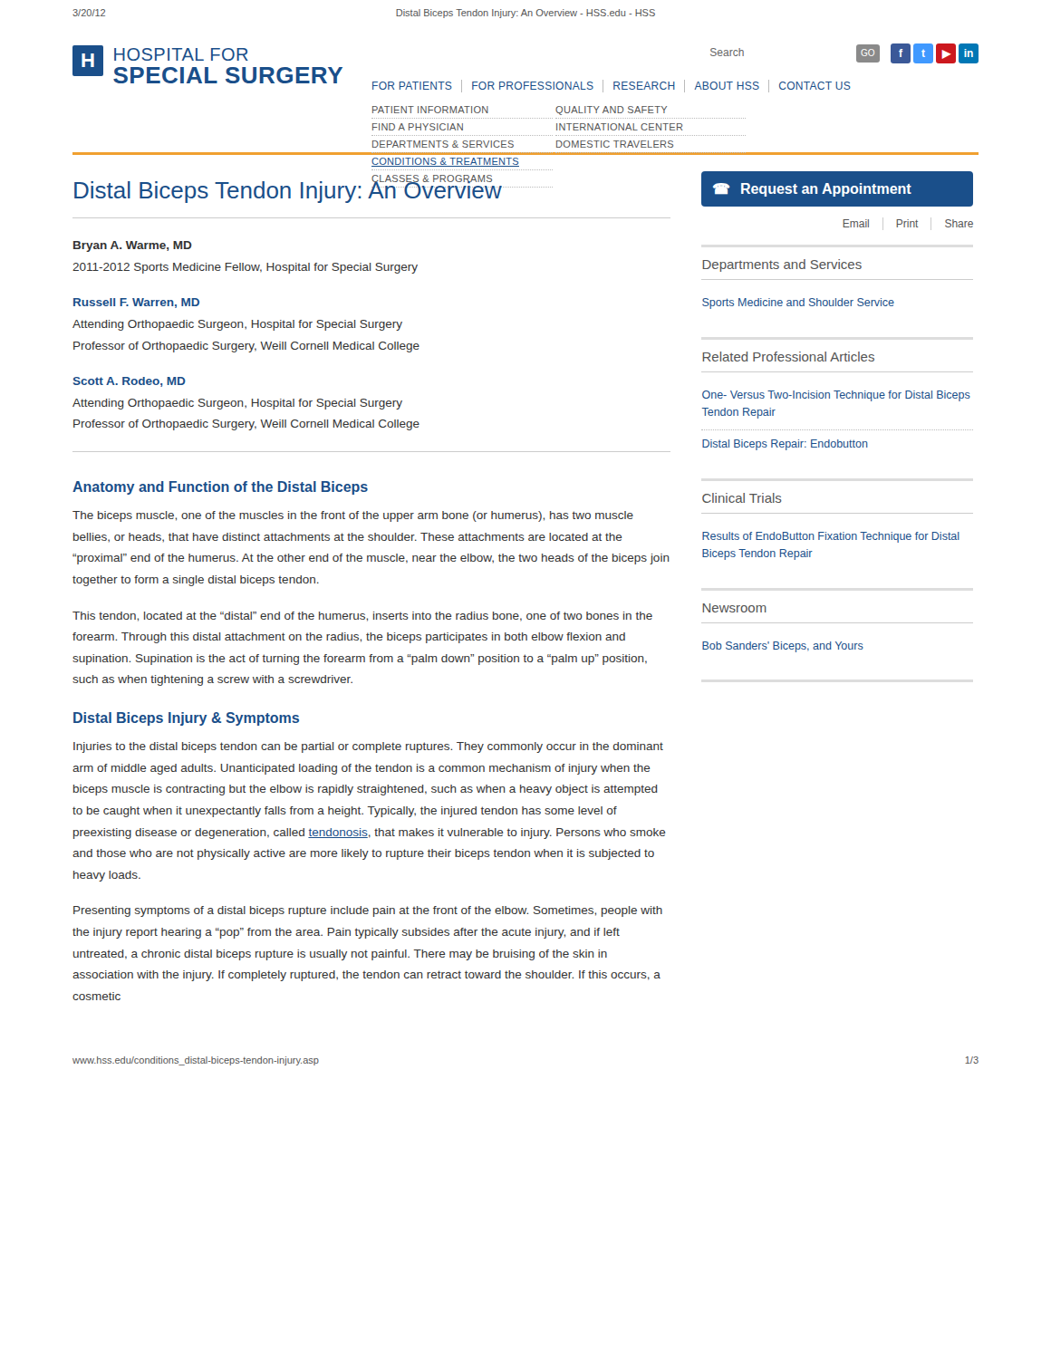3/20/12
Distal Biceps Tendon Injury: An Overview - HSS.edu - HSS
H HOSPITAL FOR
SPECIAL SURGERY
Search GO ft▶in
FOR PATIENTS FOR PROFESSIONALS RESEARCH ABOUT HSS CONTACT US
PATIENT INFORMATION
FIND A PHYSICIAN
DEPARTMENTS & SERVICES
CONDITIONS & TREATMENTS
CLASSES & PROGRAMS
QUALITY AND SAFETY
INTERNATIONAL CENTER
DOMESTIC TRAVELERS
Distal Biceps Tendon Injury: An Overview
Bryan A. Warme, MD
2011-2012 Sports Medicine Fellow, Hospital for Special Surgery
Russell F. Warren, MD
Attending Orthopaedic Surgeon, Hospital for Special Surgery
Professor of Orthopaedic Surgery, Weill Cornell Medical College
Scott A. Rodeo, MD
Attending Orthopaedic Surgeon, Hospital for Special Surgery
Professor of Orthopaedic Surgery, Weill Cornell Medical College
Anatomy and Function of the Distal Biceps
The biceps muscle, one of the muscles in the front of the upper arm bone (or humerus), has two muscle bellies, or heads, that have distinct attachments at the shoulder. These attachments are located at the “proximal” end of the humerus. At the other end of the muscle, near the elbow, the two heads of the biceps join together to form a single distal biceps tendon.
This tendon, located at the “distal” end of the humerus, inserts into the radius bone, one of two bones in the forearm. Through this distal attachment on the radius, the biceps participates in both elbow flexion and supination. Supination is the act of turning the forearm from a “palm down” position to a “palm up” position, such as when tightening a screw with a screwdriver.
Distal Biceps Injury & Symptoms
Injuries to the distal biceps tendon can be partial or complete ruptures. They commonly occur in the dominant arm of middle aged adults. Unanticipated loading of the tendon is a common mechanism of injury when the biceps muscle is contracting but the elbow is rapidly straightened, such as when a heavy object is attempted to be caught when it unexpectantly falls from a height. Typically, the injured tendon has some level of preexisting disease or degeneration, called tendonosis, that makes it vulnerable to injury. Persons who smoke and those who are not physically active are more likely to rupture their biceps tendon when it is subjected to heavy loads.
Presenting symptoms of a distal biceps rupture include pain at the front of the elbow. Sometimes, people with the injury report hearing a “pop” from the area. Pain typically subsides after the acute injury, and if left untreated, a chronic distal biceps rupture is usually not painful. There may be bruising of the skin in association with the injury. If completely ruptured, the tendon can retract toward the shoulder. If this occurs, a cosmetic
☎ Request an Appointment
Email Print Share
Departments and Services
Sports Medicine and Shoulder Service
Related Professional Articles
One- Versus Two-Incision Technique for Distal Biceps Tendon Repair
Distal Biceps Repair: Endobutton
Clinical Trials
Results of EndoButton Fixation Technique for Distal Biceps Tendon Repair
Newsroom
Bob Sanders' Biceps, and Yours
www.hss.edu/conditions_distal-biceps-tendon-injury.asp
1/3